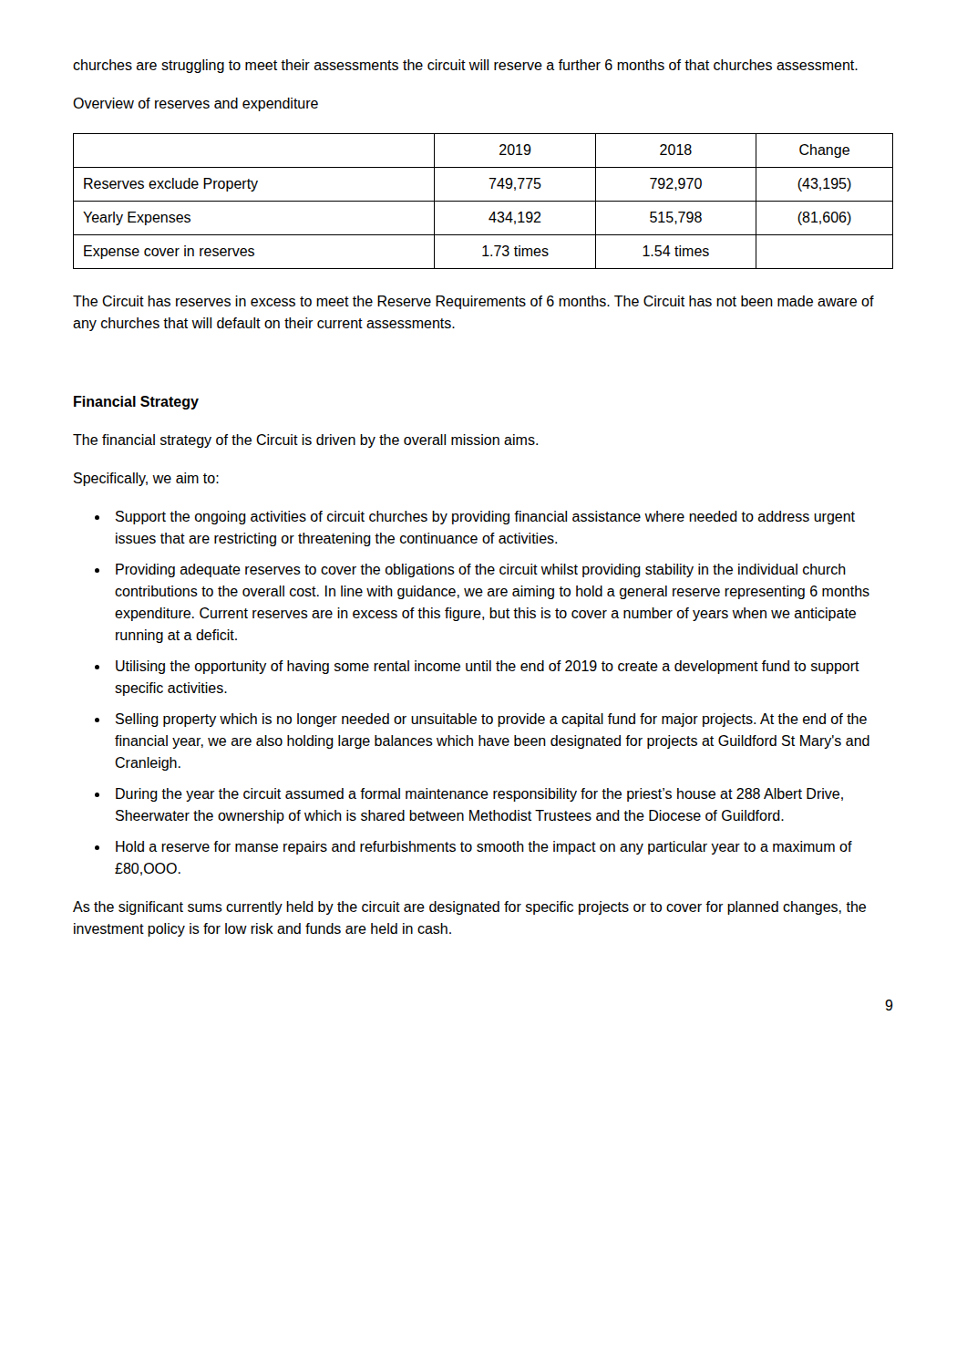churches are struggling to meet their assessments the circuit will reserve a further 6 months of that churches assessment.
Overview of reserves and expenditure
| | 2019 | 2018 | Change |
| --- | --- | --- | --- |
| Reserves exclude Property | 749,775 | 792,970 | (43,195) |
| Yearly Expenses | 434,192 | 515,798 | (81,606) |
| Expense cover in reserves | 1.73 times | 1.54 times | |
The Circuit has reserves in excess to meet the Reserve Requirements of 6 months. The Circuit has not been made aware of any churches that will default on their current assessments.
Financial Strategy
The financial strategy of the Circuit is driven by the overall mission aims.
Specifically, we aim to:
Support the ongoing activities of circuit churches by providing financial assistance where needed to address urgent issues that are restricting or threatening the continuance of activities.
Providing adequate reserves to cover the obligations of the circuit whilst providing stability in the individual church contributions to the overall cost. In line with guidance, we are aiming to hold a general reserve representing 6 months expenditure. Current reserves are in excess of this figure, but this is to cover a number of years when we anticipate running at a deficit.
Utilising the opportunity of having some rental income until the end of 2019 to create a development fund to support specific activities.
Selling property which is no longer needed or unsuitable to provide a capital fund for major projects. At the end of the financial year, we are also holding large balances which have been designated for projects at Guildford St Mary's and Cranleigh.
During the year the circuit assumed a formal maintenance responsibility for the priest’s house at 288 Albert Drive, Sheerwater the ownership of which is shared between Methodist Trustees and the Diocese of Guildford.
Hold a reserve for manse repairs and refurbishments to smooth the impact on any particular year to a maximum of £80,OOO.
As the significant sums currently held by the circuit are designated for specific projects or to cover for planned changes, the investment policy is for low risk and funds are held in cash.
9